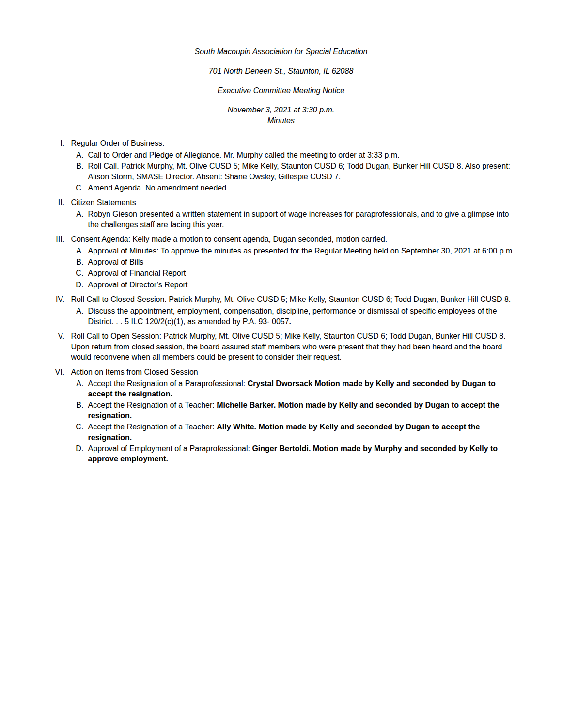South Macoupin Association for Special Education
701 North Deneen St., Staunton, IL 62088
Executive Committee Meeting Notice
November 3, 2021 at 3:30 p.m.
Minutes
Regular Order of Business:
Call to Order and Pledge of Allegiance. Mr. Murphy called the meeting to order at 3:33 p.m.
Roll Call. Patrick Murphy, Mt. Olive CUSD 5; Mike Kelly, Staunton CUSD 6; Todd Dugan, Bunker Hill CUSD 8. Also present: Alison Storm, SMASE Director. Absent: Shane Owsley, Gillespie CUSD 7.
Amend Agenda. No amendment needed.
Citizen Statements
Robyn Gieson presented a written statement in support of wage increases for paraprofessionals, and to give a glimpse into the challenges staff are facing this year.
Consent Agenda: Kelly made a motion to consent agenda, Dugan seconded, motion carried.
Approval of Minutes: To approve the minutes as presented for the Regular Meeting held on September 30, 2021 at 6:00 p.m.
Approval of Bills
Approval of Financial Report
Approval of Director’s Report
Roll Call to Closed Session. Patrick Murphy, Mt. Olive CUSD 5; Mike Kelly, Staunton CUSD 6; Todd Dugan, Bunker Hill CUSD 8.
Discuss the appointment, employment, compensation, discipline, performance or dismissal of specific employees of the District. . . 5 ILC 120/2(c)(1), as amended by P.A. 93- 0057.
Roll Call to Open Session: Patrick Murphy, Mt. Olive CUSD 5; Mike Kelly, Staunton CUSD 6; Todd Dugan, Bunker Hill CUSD 8. Upon return from closed session, the board assured staff members who were present that they had been heard and the board would reconvene when all members could be present to consider their request.
Action on Items from Closed Session
Accept the Resignation of a Paraprofessional: Crystal Dworsack Motion made by Kelly and seconded by Dugan to accept the resignation.
Accept the Resignation of a Teacher: Michelle Barker. Motion made by Kelly and seconded by Dugan to accept the resignation.
Accept the Resignation of a Teacher: Ally White. Motion made by Kelly and seconded by Dugan to accept the resignation.
Approval of Employment of a Paraprofessional: Ginger Bertoldi. Motion made by Murphy and seconded by Kelly to approve employment.